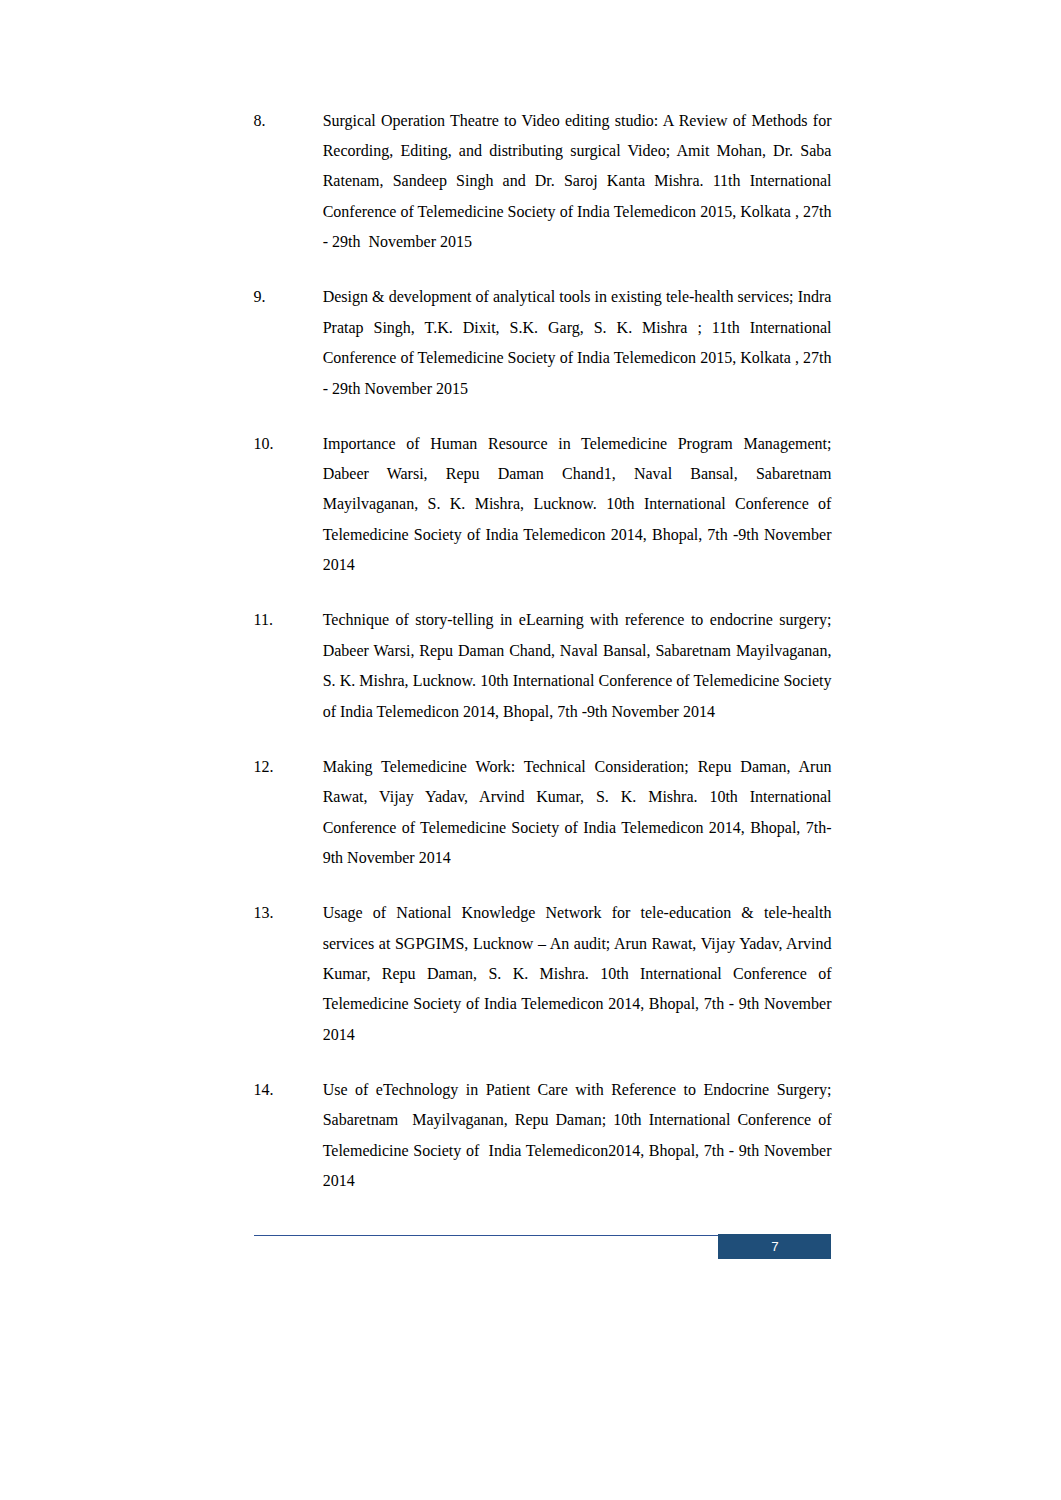Surgical Operation Theatre to Video editing studio: A Review of Methods for Recording, Editing, and distributing surgical Video; Amit Mohan, Dr. Saba Ratenam, Sandeep Singh and Dr. Saroj Kanta Mishra. 11th International Conference of Telemedicine Society of India Telemedicon 2015, Kolkata , 27th - 29th November 2015
Design & development of analytical tools in existing tele-health services; Indra Pratap Singh, T.K. Dixit, S.K. Garg, S. K. Mishra ; 11th International Conference of Telemedicine Society of India Telemedicon 2015, Kolkata , 27th - 29th November 2015
Importance of Human Resource in Telemedicine Program Management; Dabeer Warsi, Repu Daman Chand1, Naval Bansal, Sabaretnam Mayilvaganan, S. K. Mishra, Lucknow. 10th International Conference of Telemedicine Society of India Telemedicon 2014, Bhopal, 7th -9th November 2014
Technique of story-telling in eLearning with reference to endocrine surgery; Dabeer Warsi, Repu Daman Chand, Naval Bansal, Sabaretnam Mayilvaganan, S. K. Mishra, Lucknow. 10th International Conference of Telemedicine Society of India Telemedicon 2014, Bhopal, 7th -9th November 2014
Making Telemedicine Work: Technical Consideration; Repu Daman, Arun Rawat, Vijay Yadav, Arvind Kumar, S. K. Mishra. 10th International Conference of Telemedicine Society of India Telemedicon 2014, Bhopal, 7th-9th November 2014
Usage of National Knowledge Network for tele-education & tele-health services at SGPGIMS, Lucknow – An audit; Arun Rawat, Vijay Yadav, Arvind Kumar, Repu Daman, S. K. Mishra. 10th International Conference of Telemedicine Society of India Telemedicon 2014, Bhopal, 7th - 9th November 2014
Use of eTechnology in Patient Care with Reference to Endocrine Surgery; Sabaretnam Mayilvaganan, Repu Daman; 10th International Conference of Telemedicine Society of India Telemedicon2014, Bhopal, 7th - 9th November 2014
7